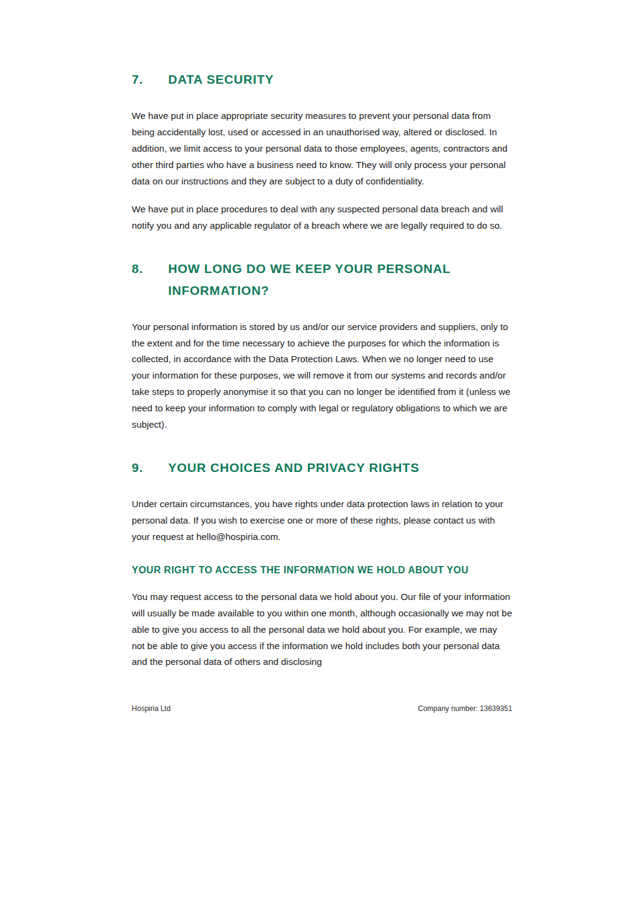7. DATA SECURITY
We have put in place appropriate security measures to prevent your personal data from being accidentally lost, used or accessed in an unauthorised way, altered or disclosed. In addition, we limit access to your personal data to those employees, agents, contractors and other third parties who have a business need to know. They will only process your personal data on our instructions and they are subject to a duty of confidentiality.
We have put in place procedures to deal with any suspected personal data breach and will notify you and any applicable regulator of a breach where we are legally required to do so.
8. HOW LONG DO WE KEEP YOUR PERSONAL INFORMATION?
Your personal information is stored by us and/or our service providers and suppliers, only to the extent and for the time necessary to achieve the purposes for which the information is collected, in accordance with the Data Protection Laws. When we no longer need to use your information for these purposes, we will remove it from our systems and records and/or take steps to properly anonymise it so that you can no longer be identified from it (unless we need to keep your information to comply with legal or regulatory obligations to which we are subject).
9. YOUR CHOICES AND PRIVACY RIGHTS
Under certain circumstances, you have rights under data protection laws in relation to your personal data. If you wish to exercise one or more of these rights, please contact us with your request at hello@hospiria.com.
YOUR RIGHT TO ACCESS THE INFORMATION WE HOLD ABOUT YOU
You may request access to the personal data we hold about you. Our file of your information will usually be made available to you within one month, although occasionally we may not be able to give you access to all the personal data we hold about you. For example, we may not be able to give you access if the information we hold includes both your personal data and the personal data of others and disclosing
Hospiria Ltd Company number: 13639351